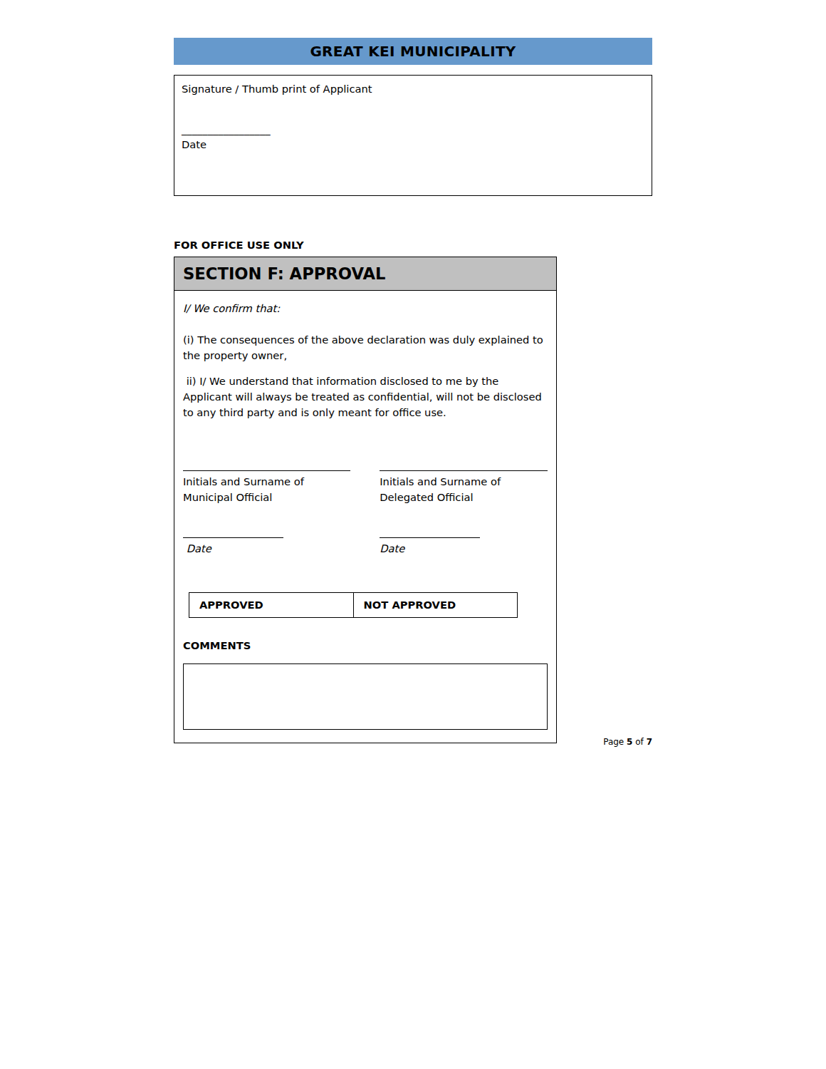GREAT KEI MUNICIPALITY
Signature / Thumb print of Applicant
_________________
Date
FOR OFFICE USE ONLY
SECTION F: APPROVAL
I/ We confirm that:
(i) The consequences of the above declaration was duly explained to the property owner,
ii) I/ We understand that information disclosed to me by the Applicant will always be treated as confidential, will not be disclosed to any third party and is only meant for office use.
Initials and Surname of Municipal Official
Initials and Surname of Delegated Official
Date
Date
| APPROVED | NOT APPROVED |
COMMENTS
Page 5 of 7